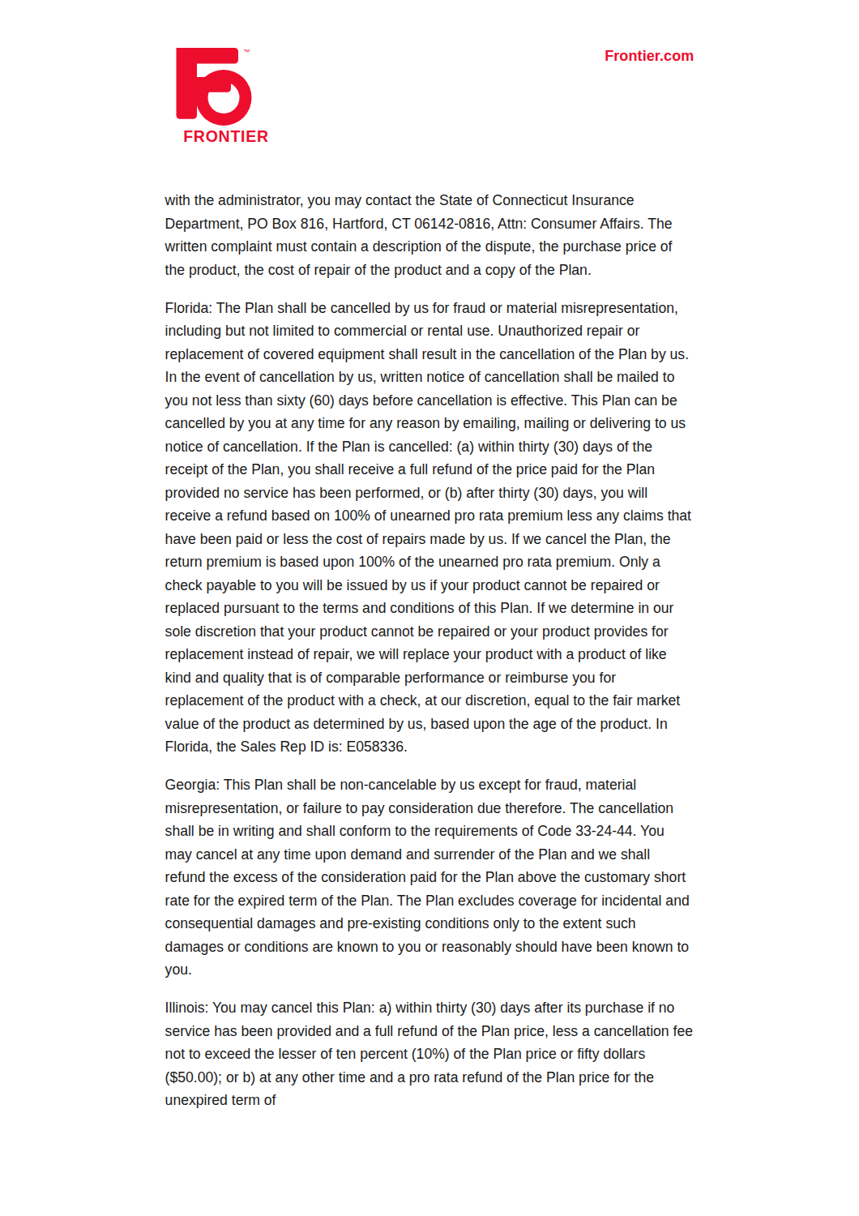FRONTIER ™
Frontier.com
with the administrator, you may contact the State of Connecticut Insurance Department, PO Box 816, Hartford, CT 06142-0816, Attn: Consumer Affairs. The written complaint must contain a description of the dispute, the purchase price of the product, the cost of repair of the product and a copy of the Plan.
Florida: The Plan shall be cancelled by us for fraud or material misrepresentation, including but not limited to commercial or rental use. Unauthorized repair or replacement of covered equipment shall result in the cancellation of the Plan by us. In the event of cancellation by us, written notice of cancellation shall be mailed to you not less than sixty (60) days before cancellation is effective. This Plan can be cancelled by you at any time for any reason by emailing, mailing or delivering to us notice of cancellation. If the Plan is cancelled: (a) within thirty (30) days of the receipt of the Plan, you shall receive a full refund of the price paid for the Plan provided no service has been performed, or (b) after thirty (30) days, you will receive a refund based on 100% of unearned pro rata premium less any claims that have been paid or less the cost of repairs made by us. If we cancel the Plan, the return premium is based upon 100% of the unearned pro rata premium. Only a check payable to you will be issued by us if your product cannot be repaired or replaced pursuant to the terms and conditions of this Plan. If we determine in our sole discretion that your product cannot be repaired or your product provides for replacement instead of repair, we will replace your product with a product of like kind and quality that is of comparable performance or reimburse you for replacement of the product with a check, at our discretion, equal to the fair market value of the product as determined by us, based upon the age of the product. In Florida, the Sales Rep ID is: E058336.
Georgia: This Plan shall be non-cancelable by us except for fraud, material misrepresentation, or failure to pay consideration due therefore. The cancellation shall be in writing and shall conform to the requirements of Code 33-24-44. You may cancel at any time upon demand and surrender of the Plan and we shall refund the excess of the consideration paid for the Plan above the customary short rate for the expired term of the Plan. The Plan excludes coverage for incidental and consequential damages and pre-existing conditions only to the extent such damages or conditions are known to you or reasonably should have been known to you.
Illinois: You may cancel this Plan: a) within thirty (30) days after its purchase if no service has been provided and a full refund of the Plan price, less a cancellation fee not to exceed the lesser of ten percent (10%) of the Plan price or fifty dollars ($50.00); or b) at any other time and a pro rata refund of the Plan price for the unexpired term of